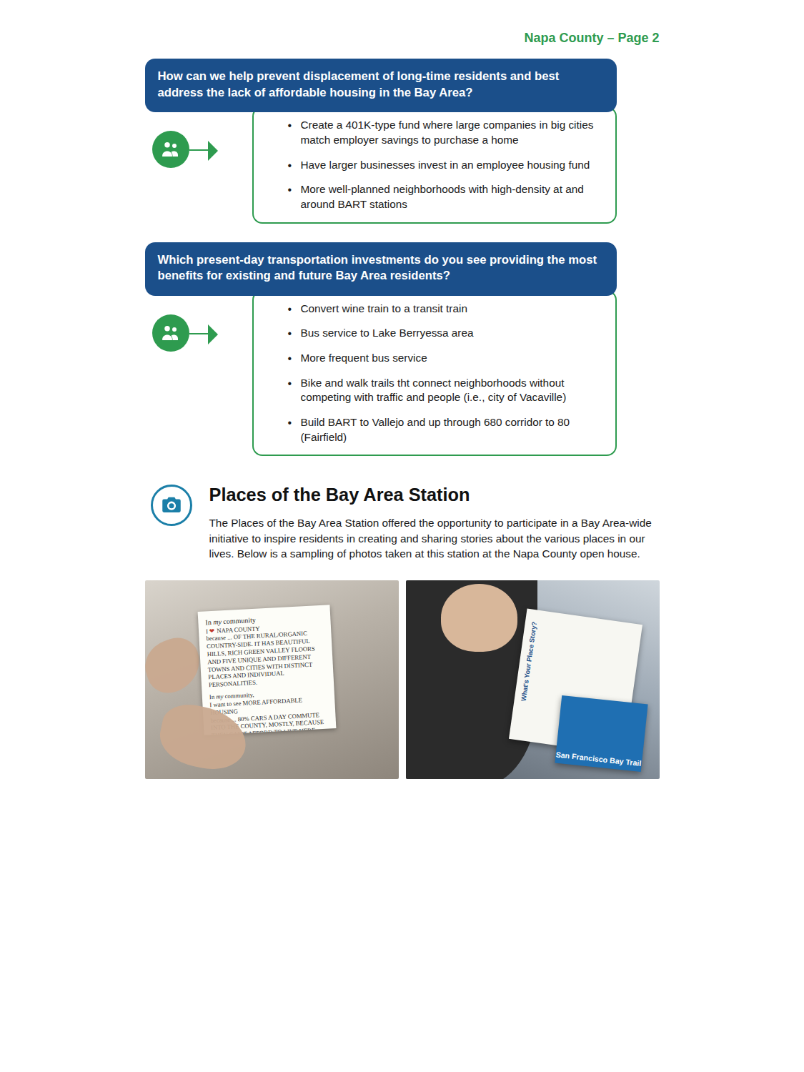Napa County – Page 2
How can we help prevent displacement of long-time residents and best address the lack of affordable housing in the Bay Area?
Create a 401K-type fund where large companies in big cities match employer savings to purchase a home
Have larger businesses invest in an employee housing fund
More well-planned neighborhoods with high-density at and around BART stations
Which present-day transportation investments do you see providing the most benefits for existing and future Bay Area residents?
Convert wine train to a transit train
Bus service to Lake Berryessa area
More frequent bus service
Bike and walk trails tht connect neighborhoods without competing with traffic and people (i.e., city of Vacaville)
Build BART to Vallejo and up through 680 corridor to 80 (Fairfield)
Places of the Bay Area Station
The Places of the Bay Area Station offered the opportunity to participate in a Bay Area-wide initiative to inspire residents in creating and sharing stories about the various places in our lives. Below is a sampling of photos taken at this station at the Napa County open house.
In my community
I ❤ NAPA COUNTY
because ... OF THE RURAL/ORGANIC COUNTRY-SIDE. IT HAS BEAUTIFUL HILLS, RICH GREEN VALLEY FLOORS AND FIVE UNIQUE AND DIFFERENT TOWNS AND CITIES WITH DISTINCT PLACES AND INDIVIDUAL PERSONALITIES.
In my community,
I want to see MORE AFFORDABLE HOUSING
because ... 80% CARS A DAY COMMUTE INTO THE COUNTY, MOSTLY, BECAUSE THEY CAN'T AFFORD TO LIVE HERE. WITH MORE AFFORDABLE HOUSING, MANY NAPA WORKERS...
What's Your Place Story?
San Francisco Bay Trail